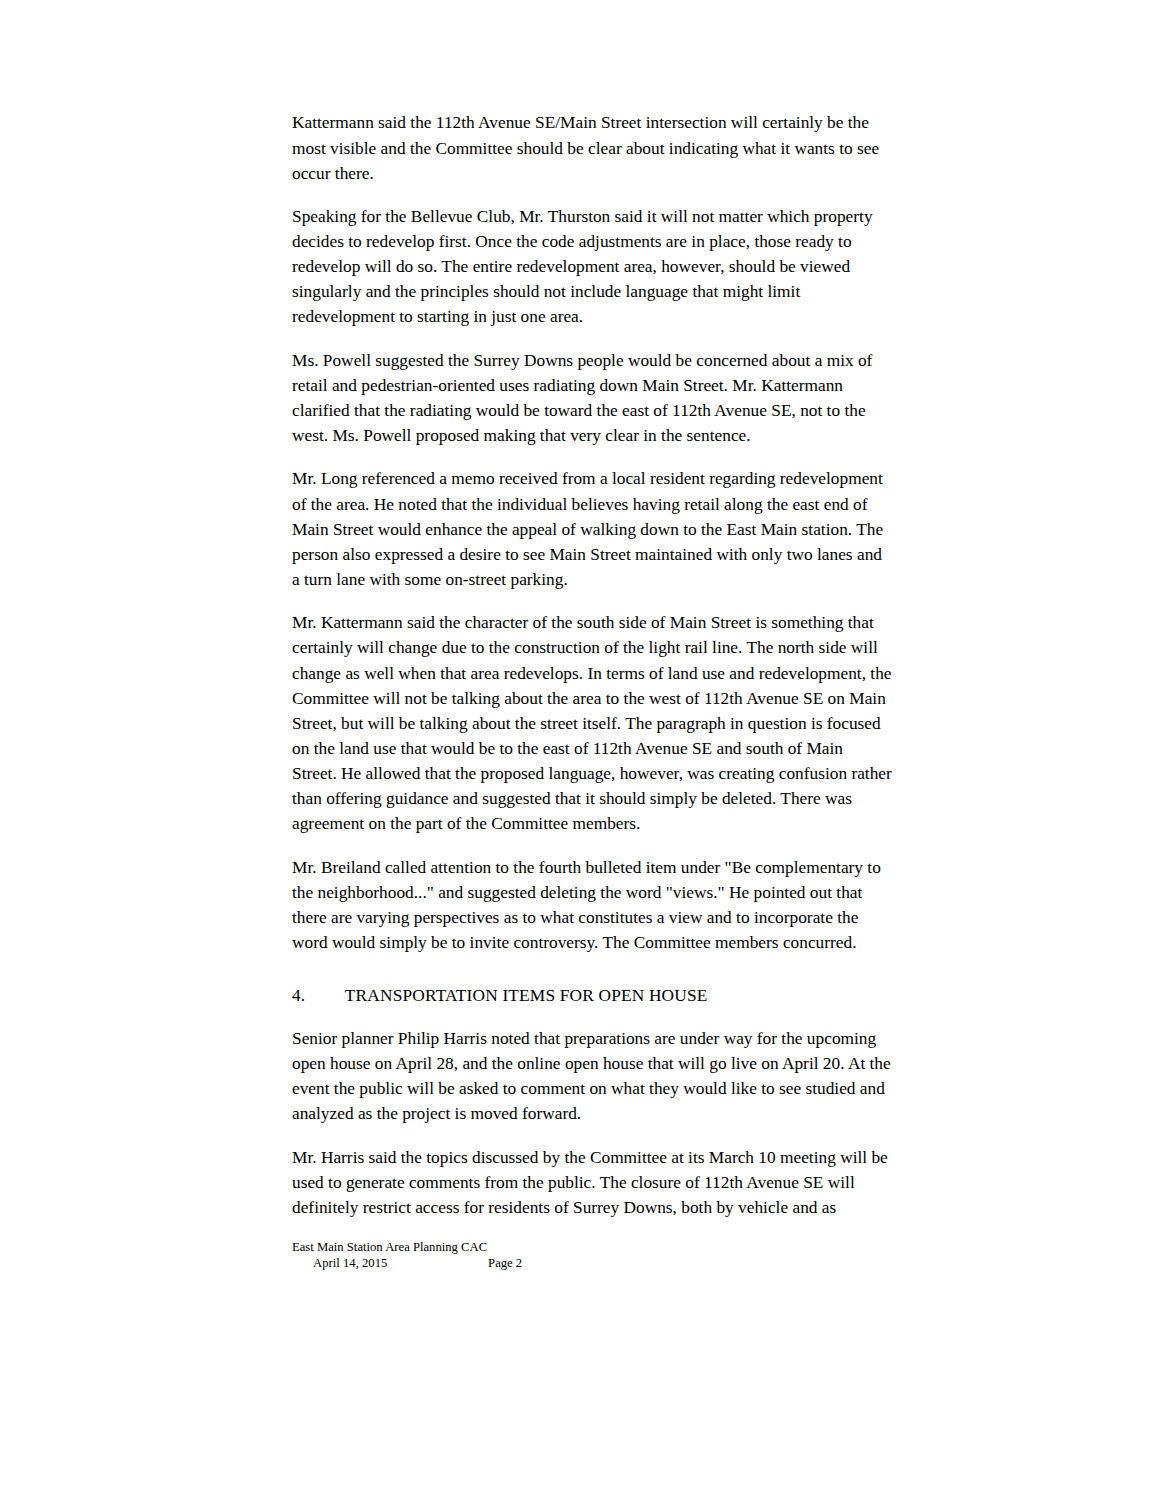Kattermann said the 112th Avenue SE/Main Street intersection will certainly be the most visible and the Committee should be clear about indicating what it wants to see occur there.
Speaking for the Bellevue Club, Mr. Thurston said it will not matter which property decides to redevelop first. Once the code adjustments are in place, those ready to redevelop will do so. The entire redevelopment area, however, should be viewed singularly and the principles should not include language that might limit redevelopment to starting in just one area.
Ms. Powell suggested the Surrey Downs people would be concerned about a mix of retail and pedestrian-oriented uses radiating down Main Street. Mr. Kattermann clarified that the radiating would be toward the east of 112th Avenue SE, not to the west. Ms. Powell proposed making that very clear in the sentence.
Mr. Long referenced a memo received from a local resident regarding redevelopment of the area. He noted that the individual believes having retail along the east end of Main Street would enhance the appeal of walking down to the East Main station. The person also expressed a desire to see Main Street maintained with only two lanes and a turn lane with some on-street parking.
Mr. Kattermann said the character of the south side of Main Street is something that certainly will change due to the construction of the light rail line. The north side will change as well when that area redevelops. In terms of land use and redevelopment, the Committee will not be talking about the area to the west of 112th Avenue SE on Main Street, but will be talking about the street itself. The paragraph in question is focused on the land use that would be to the east of 112th Avenue SE and south of Main Street. He allowed that the proposed language, however, was creating confusion rather than offering guidance and suggested that it should simply be deleted. There was agreement on the part of the Committee members.
Mr. Breiland called attention to the fourth bulleted item under "Be complementary to the neighborhood..." and suggested deleting the word "views." He pointed out that there are varying perspectives as to what constitutes a view and to incorporate the word would simply be to invite controversy. The Committee members concurred.
4. TRANSPORTATION ITEMS FOR OPEN HOUSE
Senior planner Philip Harris noted that preparations are under way for the upcoming open house on April 28, and the online open house that will go live on April 20. At the event the public will be asked to comment on what they would like to see studied and analyzed as the project is moved forward.
Mr. Harris said the topics discussed by the Committee at its March 10 meeting will be used to generate comments from the public. The closure of 112th Avenue SE will definitely restrict access for residents of Surrey Downs, both by vehicle and as
East Main Station Area Planning CAC
April 14, 2015 Page 2